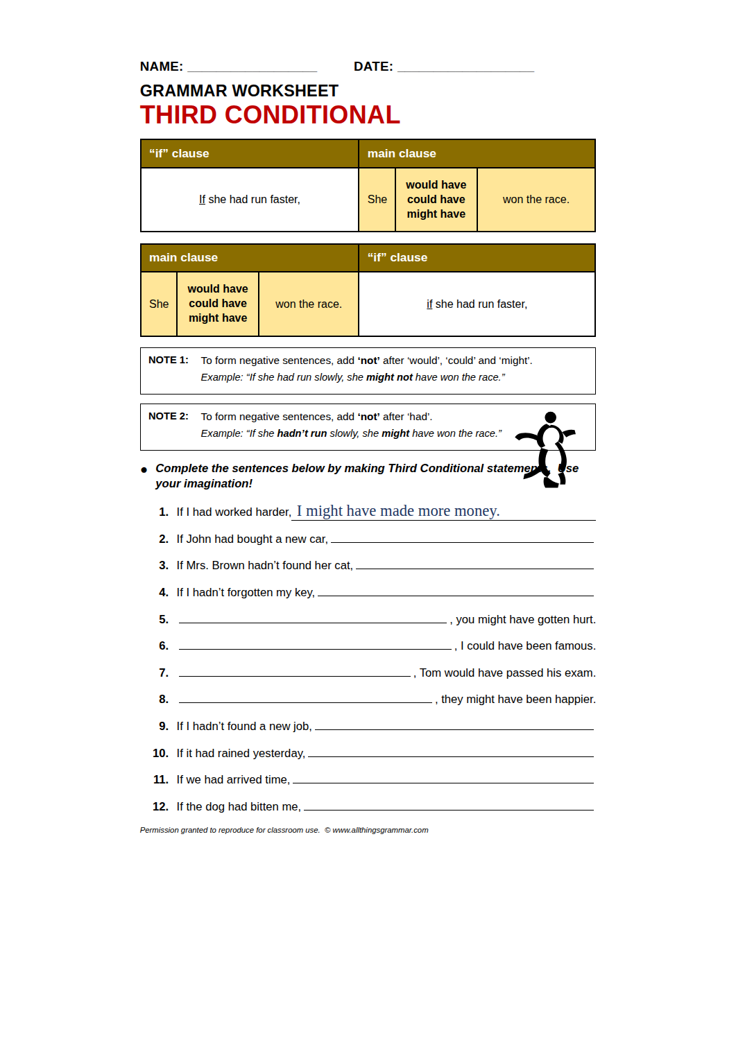NAME: __________________ DATE: ___________________
GRAMMAR WORKSHEET
THIRD CONDITIONAL
| “if” clause | main clause |
| --- | --- |
| If she had run faster, | She | would have could have might have | won the race. |
| main clause | “if” clause |
| --- | --- |
| She | would have could have might have | won the race. | if she had run faster, |
NOTE 1: To form negative sentences, add ‘not’ after ‘would’, ‘could’ and ‘might’.
Example: “If she had run slowly, she might not have won the race.”
NOTE 2: To form negative sentences, add ‘not’ after ‘had’.
Example: “If she hadn’t run slowly, she might have won the race.”
● Complete the sentences below by making Third Conditional statements. Use your imagination!
If I had worked harder, I might have made more money.
If John had bought a new car,
If Mrs. Brown hadn’t found her cat,
If I hadn’t forgotten my key,
, you might have gotten hurt.
, I could have been famous.
, Tom would have passed his exam.
, they might have been happier.
If I hadn’t found a new job,
If it had rained yesterday,
If we had arrived time,
If the dog had bitten me,
Permission granted to reproduce for classroom use. © www.allthingsgrammar.com